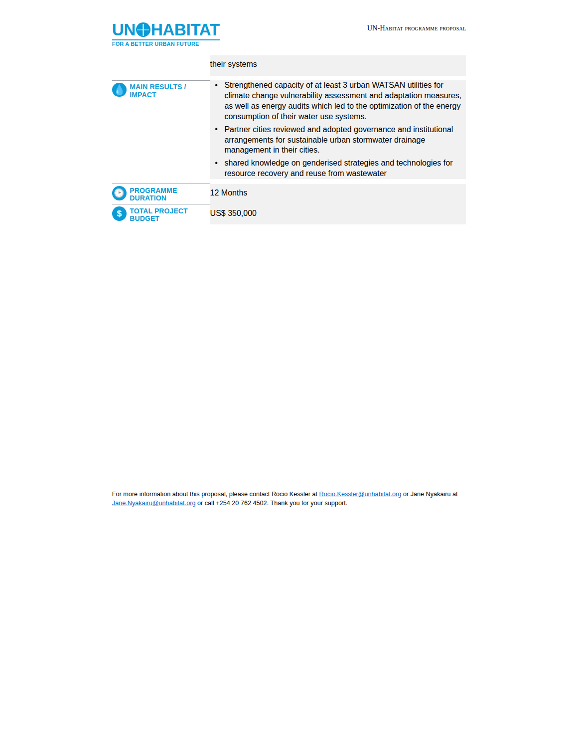UN HABITAT
FOR A BETTER URBAN FUTURE
UN-Habitat programme proposal
| | their systems |
| 💧 MAIN RESULTS / IMPACT | Strengthened capacity of at least 3 urban WATSAN utilities for climate change vulnerability assessment and adaptation measures, as well as energy audits which led to the optimization of the energy consumption of their water use systems. Partner cities reviewed and adopted governance and institutional arrangements for sustainable urban stormwater drainage management in their cities. shared knowledge on genderised strategies and technologies for resource recovery and reuse from wastewater |
| 🕑 PROGRAMME DURATION | 12 Months |
| $ TOTAL PROJECT BUDGET | US$ 350,000 |
For more information about this proposal, please contact Rocio Kessler at Rocio.Kessler@unhabitat.org or Jane Nyakairu at Jane.Nyakairu@unhabitat.org or call +254 20 762 4502. Thank you for your support.